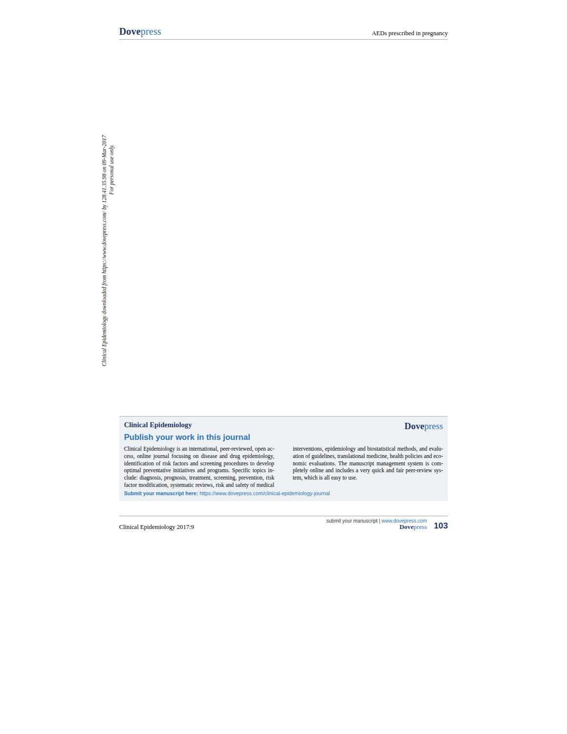Dove press
AEDs prescribed in pregnancy
Clinical Epidemiology downloaded from https://www.dovepress.com/ by 128.41.35.98 on 09-Mar-2017 For personal use only.
Clinical Epidemiology
Dove press
Publish your work in this journal
Clinical Epidemiology is an international, peer-reviewed, open access, online journal focusing on disease and drug epidemiology, identification of risk factors and screening procedures to develop optimal preventative initiatives and programs. Specific topics include: diagnosis, prognosis, treatment, screening, prevention, risk factor modification, systematic reviews, risk and safety of medical interventions, epidemiology and biostatistical methods, and evaluation of guidelines, translational medicine, health policies and economic evaluations. The manuscript management system is completely online and includes a very quick and fair peer-review system, which is all easy to use.
Submit your manuscript here: https://www.dovepress.com/clinical-epidemiology-journal
Clinical Epidemiology 2017:9
submit your manuscript | www.dovepress.com
Dove press
103